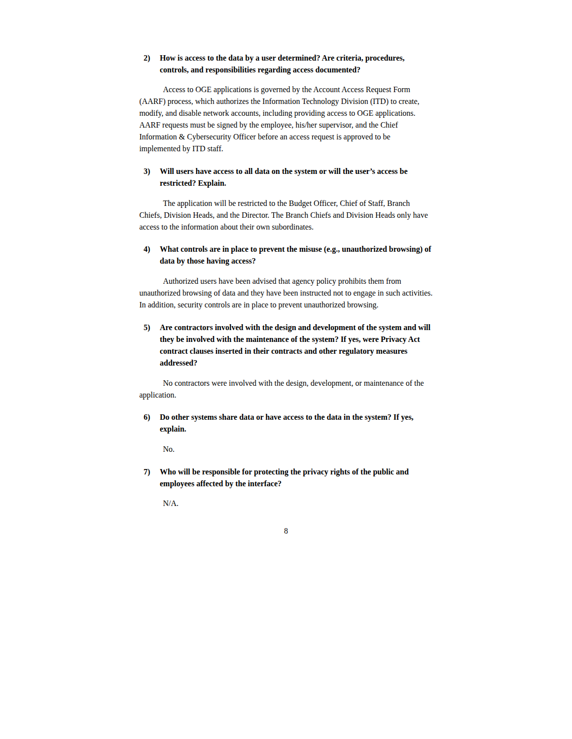2)
How is access to the data by a user determined? Are criteria, procedures, controls, and responsibilities regarding access documented?
Access to OGE applications is governed by the Account Access Request Form (AARF) process, which authorizes the Information Technology Division (ITD) to create, modify, and disable network accounts, including providing access to OGE applications. AARF requests must be signed by the employee, his/her supervisor, and the Chief Information & Cybersecurity Officer before an access request is approved to be implemented by ITD staff.
3)
Will users have access to all data on the system or will the user’s access be restricted? Explain.
The application will be restricted to the Budget Officer, Chief of Staff, Branch Chiefs, Division Heads, and the Director. The Branch Chiefs and Division Heads only have access to the information about their own subordinates.
4)
What controls are in place to prevent the misuse (e.g., unauthorized browsing) of data by those having access?
Authorized users have been advised that agency policy prohibits them from unauthorized browsing of data and they have been instructed not to engage in such activities. In addition, security controls are in place to prevent unauthorized browsing.
5)
Are contractors involved with the design and development of the system and will they be involved with the maintenance of the system? If yes, were Privacy Act contract clauses inserted in their contracts and other regulatory measures addressed?
No contractors were involved with the design, development, or maintenance of the application.
6)
Do other systems share data or have access to the data in the system? If yes, explain.
No.
7)
Who will be responsible for protecting the privacy rights of the public and employees affected by the interface?
N/A.
8